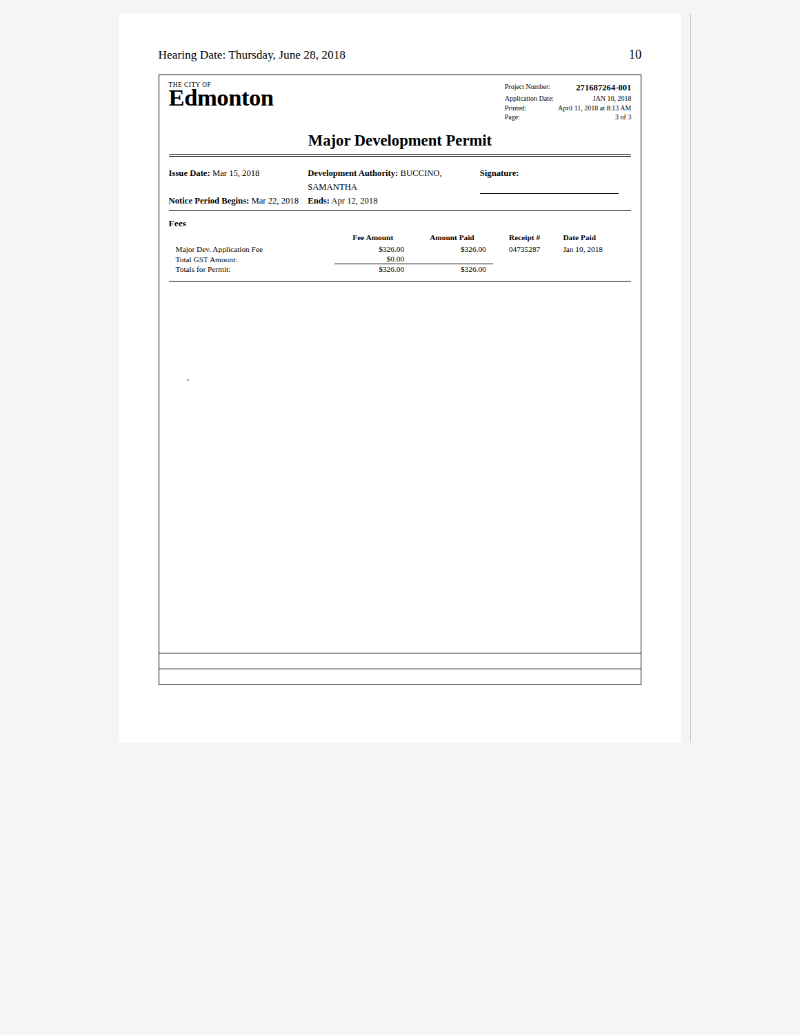Hearing Date: Thursday, June 28, 2018
10
THE CITY OF Edmonton
| Project Number: | 271687264-001 |
| Application Date: | JAN 10, 2018 |
| Printed: | April 11, 2018 at 8:13 AM |
| Page: | 3 of 3 |
Major Development Permit
Issue Date: Mar 15, 2018
Development Authority: BUCCINO, SAMANTHA
Signature:
Notice Period Begins: Mar 22, 2018
Ends: Apr 12, 2018
Fees
| | Fee Amount | Amount Paid | Receipt # | Date Paid |
| --- | --- | --- | --- | --- |
| Major Dev. Application Fee | $326.00 | $326.00 | 04735287 | Jan 10, 2018 |
| Total GST Amount: | $0.00 | | | |
| Totals for Permit: | $326.00 | $326.00 | | |
’